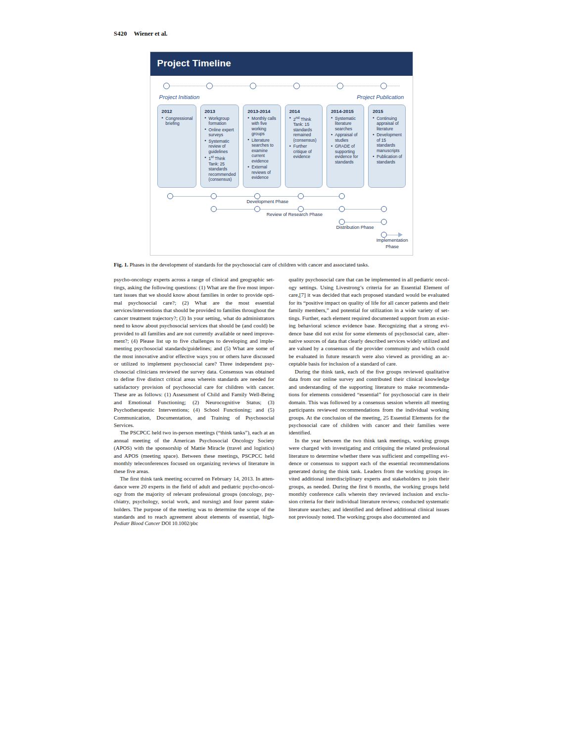S420 Wiener et al.
Project Timeline
Project Initiation Project Publication
2012
Congressional briefing
2013
Workgroup formation
Online expert surveys
Systematic review of guidelines
1st Think Tank: 25 standards recommended (consensus)
2013-2014
Monthly calls with five working groups
Literature searches to examine current evidence
External reviews of evidence
2014
2nd Think Tank: 15 standards remained (consensus)
Further critique of evidence
2014-2015
Systematic literature searches
Appraisal of studies
GRADE of supporting evidence for standards
2015
Continuing appraisal of literature
Development of 15 standards manuscripts
Publication of standards
Development Phase
Review of Research Phase
Distribution Phase
Implementation
Phase
Fig. 1. Phases in the development of standards for the psychosocial care of children with cancer and associated tasks.
psycho-oncology experts across a range of clinical and geographic settings, asking the following questions: (1) What are the five most important issues that we should know about families in order to provide optimal psychosocial care?; (2) What are the most essential services/interventions that should be provided to families throughout the cancer treatment trajectory?; (3) In your setting, what do administrators need to know about psychosocial services that should be (and could) be provided to all families and are not currently available or need improvement?; (4) Please list up to five challenges to developing and implementing psychosocial standards/guidelines; and (5) What are some of the most innovative and/or effective ways you or others have discussed or utilized to implement psychosocial care? Three independent psychosocial clinicians reviewed the survey data. Consensus was obtained to define five distinct critical areas wherein standards are needed for satisfactory provision of psychosocial care for children with cancer. These are as follows: (1) Assessment of Child and Family Well-Being and Emotional Functioning; (2) Neurocognitive Status; (3) Psychotherapeutic Interventions; (4) School Functioning; and (5) Communication, Documentation, and Training of Psychosocial Services.
The PSCPCC held two in-person meetings (“think tanks”), each at an annual meeting of the American Psychosocial Oncology Society (APOS) with the sponsorship of Mattie Miracle (travel and logistics) and APOS (meeting space). Between these meetings, PSCPCC held monthly teleconferences focused on organizing reviews of literature in these five areas.
The first think tank meeting occurred on February 14, 2013. In attendance were 20 experts in the field of adult and pediatric psycho-oncology from the majority of relevant professional groups (oncology, psychiatry, psychology, social work, and nursing) and four parent stakeholders. The purpose of the meeting was to determine the scope of the standards and to reach agreement about elements of essential, high-quality psychosocial care that can be implemented in all pediatric oncology settings. Using Livestrong’s criteria for an Essential Element of care,[7] it was decided that each proposed standard would be evaluated for its “positive impact on quality of life for all cancer patients and their family members,” and potential for utilization in a wide variety of settings. Further, each element required documented support from an existing behavioral science evidence base. Recognizing that a strong evidence base did not exist for some elements of psychosocial care, alternative sources of data that clearly described services widely utilized and are valued by a consensus of the provider community and which could be evaluated in future research were also viewed as providing an acceptable basis for inclusion of a standard of care.
During the think tank, each of the five groups reviewed qualitative data from our online survey and contributed their clinical knowledge and understanding of the supporting literature to make recommendations for elements considered “essential” for psychosocial care in their domain. This was followed by a consensus session wherein all meeting participants reviewed recommendations from the individual working groups. At the conclusion of the meeting, 25 Essential Elements for the psychosocial care of children with cancer and their families were identified.
In the year between the two think tank meetings, working groups were charged with investigating and critiquing the related professional literature to determine whether there was sufficient and compelling evidence or consensus to support each of the essential recommendations generated during the think tank. Leaders from the working groups invited additional interdisciplinary experts and stakeholders to join their groups, as needed. During the first 6 months, the working groups held monthly conference calls wherein they reviewed inclusion and exclusion criteria for their individual literature reviews; conducted systematic literature searches; and identified and defined additional clinical issues not previously noted. The working groups also documented and
Pediatr Blood Cancer DOI 10.1002/pbc